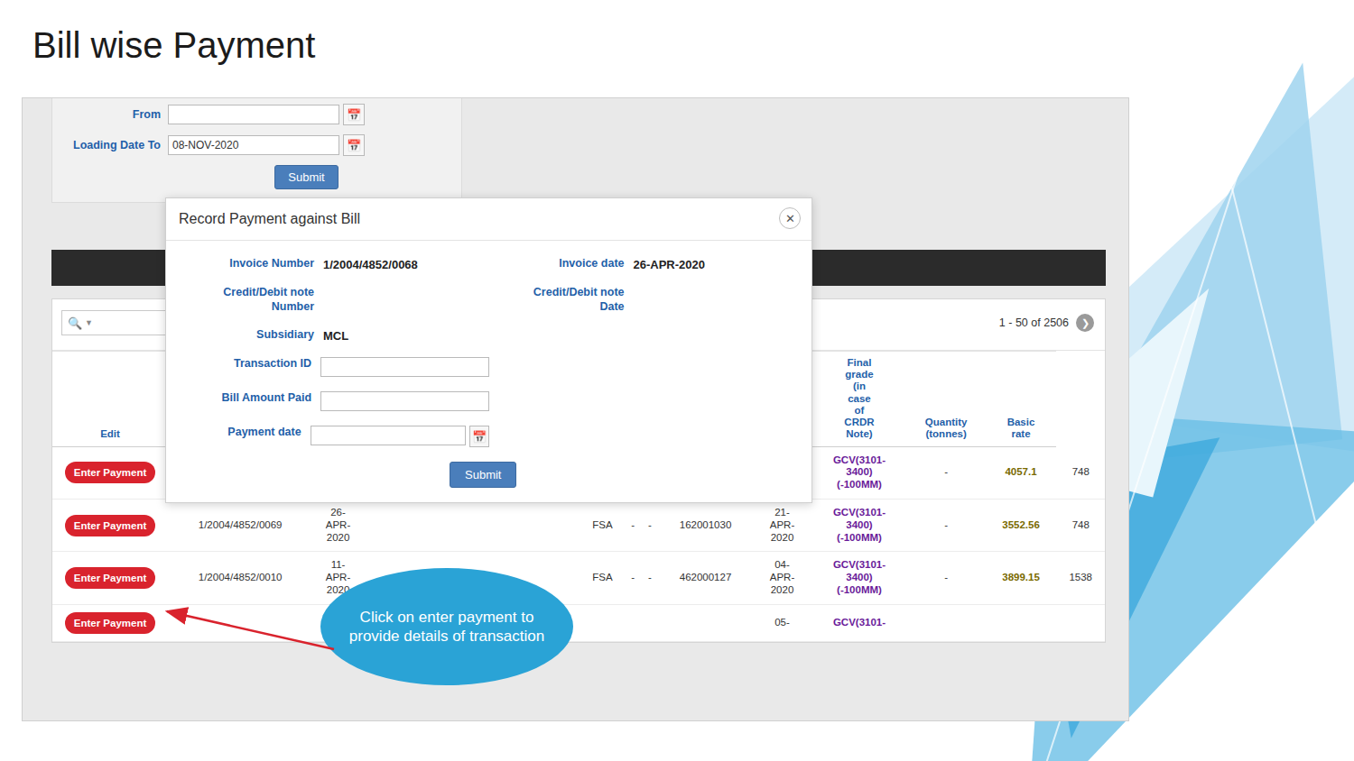Bill wise Payment
From
📅
Loading Date To
08-NOV-2020
📅
Submit
🔍▼
1 - 50 of 2506 ❯
| Edit | | | | | | | | | RR / DO Date | Billed Grade | Final grade (in case of CRDR Note) | Quantity (tonnes) | Basic rate |
| --- | --- | --- | --- | --- | --- | --- | --- | --- | --- | --- | --- | --- | --- |
| Enter Payment | 1/2004/4852/0068 | APR- 2020 | Rail | APR- | BASUNDHARA WEST | FSA | - | - | 162001029 | 20- APR- 2020 | GCV(3101- 3400) (-100MM) | - | 4057.1 | 748 |
| Enter Payment | 1/2004/4852/0069 | 26- APR- 2020 | | | | FSA | - | - | 162001030 | 21- APR- 2020 | GCV(3101- 3400) (-100MM) | - | 3552.56 | 748 |
| Enter Payment | 1/2004/4852/0010 | 11- APR- 2020 | | | | FSA | - | - | 462000127 | 04- APR- 2020 | GCV(3101- 3400) (-100MM) | - | 3899.15 | 1538 |
| Enter Payment | | 11- | | 04- | BASUNDHARA | | | | | 05- | GCV(3101- | | | |
Record Payment against Bill
✕
Invoice Number
1/2004/4852/0068
Invoice date
26-APR-2020
Credit/Debit note
Number
Credit/Debit note
Date
Subsidiary
MCL
Transaction ID
Bill Amount Paid
Payment date
📅
Submit
Click on enter payment to provide details of transaction